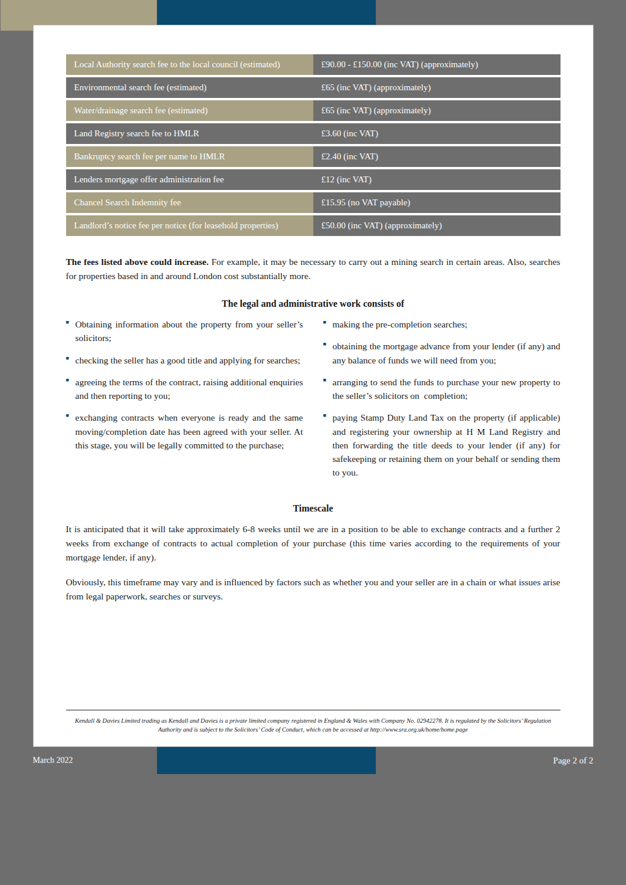| Local Authority search fee to the local council (estimated) | £90.00 - £150.00 (inc VAT) (approximately) |
| Environmental search fee (estimated) | £65 (inc VAT) (approximately) |
| Water/drainage search fee (estimated) | £65 (inc VAT) (approximately) |
| Land Registry search fee to HMLR | £3.60 (inc VAT) |
| Bankruptcy search fee per name to HMLR | £2.40 (inc VAT) |
| Lenders mortgage offer administration fee | £12 (inc VAT) |
| Chancel Search Indemnity fee | £15.95 (no VAT payable) |
| Landlord’s notice fee per notice (for leasehold properties) | £50.00 (inc VAT) (approximately) |
The fees listed above could increase. For example, it may be necessary to carry out a mining search in certain areas. Also, searches for properties based in and around London cost substantially more.
The legal and administrative work consists of
Obtaining information about the property from your seller’s solicitors;
checking the seller has a good title and applying for searches;
agreeing the terms of the contract, raising additional enquiries and then reporting to you;
exchanging contracts when everyone is ready and the same moving/completion date has been agreed with your seller. At this stage, you will be legally committed to the purchase;
making the pre-completion searches;
obtaining the mortgage advance from your lender (if any) and any balance of funds we will need from you;
arranging to send the funds to purchase your new property to the seller’s solicitors on completion;
paying Stamp Duty Land Tax on the property (if applicable) and registering your ownership at H M Land Registry and then forwarding the title deeds to your lender (if any) for safekeeping or retaining them on your behalf or sending them to you.
Timescale
It is anticipated that it will take approximately 6-8 weeks until we are in a position to be able to exchange contracts and a further 2 weeks from exchange of contracts to actual completion of your purchase (this time varies according to the requirements of your mortgage lender, if any).
Obviously, this timeframe may vary and is influenced by factors such as whether you and your seller are in a chain or what issues arise from legal paperwork, searches or surveys.
Kendall & Davies Limited trading as Kendall and Davies is a private limited company registered in England & Wales with Company No. 02942278. It is regulated by the Solicitors’ Regulation Authority and is subject to the Solicitors’ Code of Conduct, which can be accessed at http://www.sra.org.uk/home/home.page
March 2022
Page 2 of 2